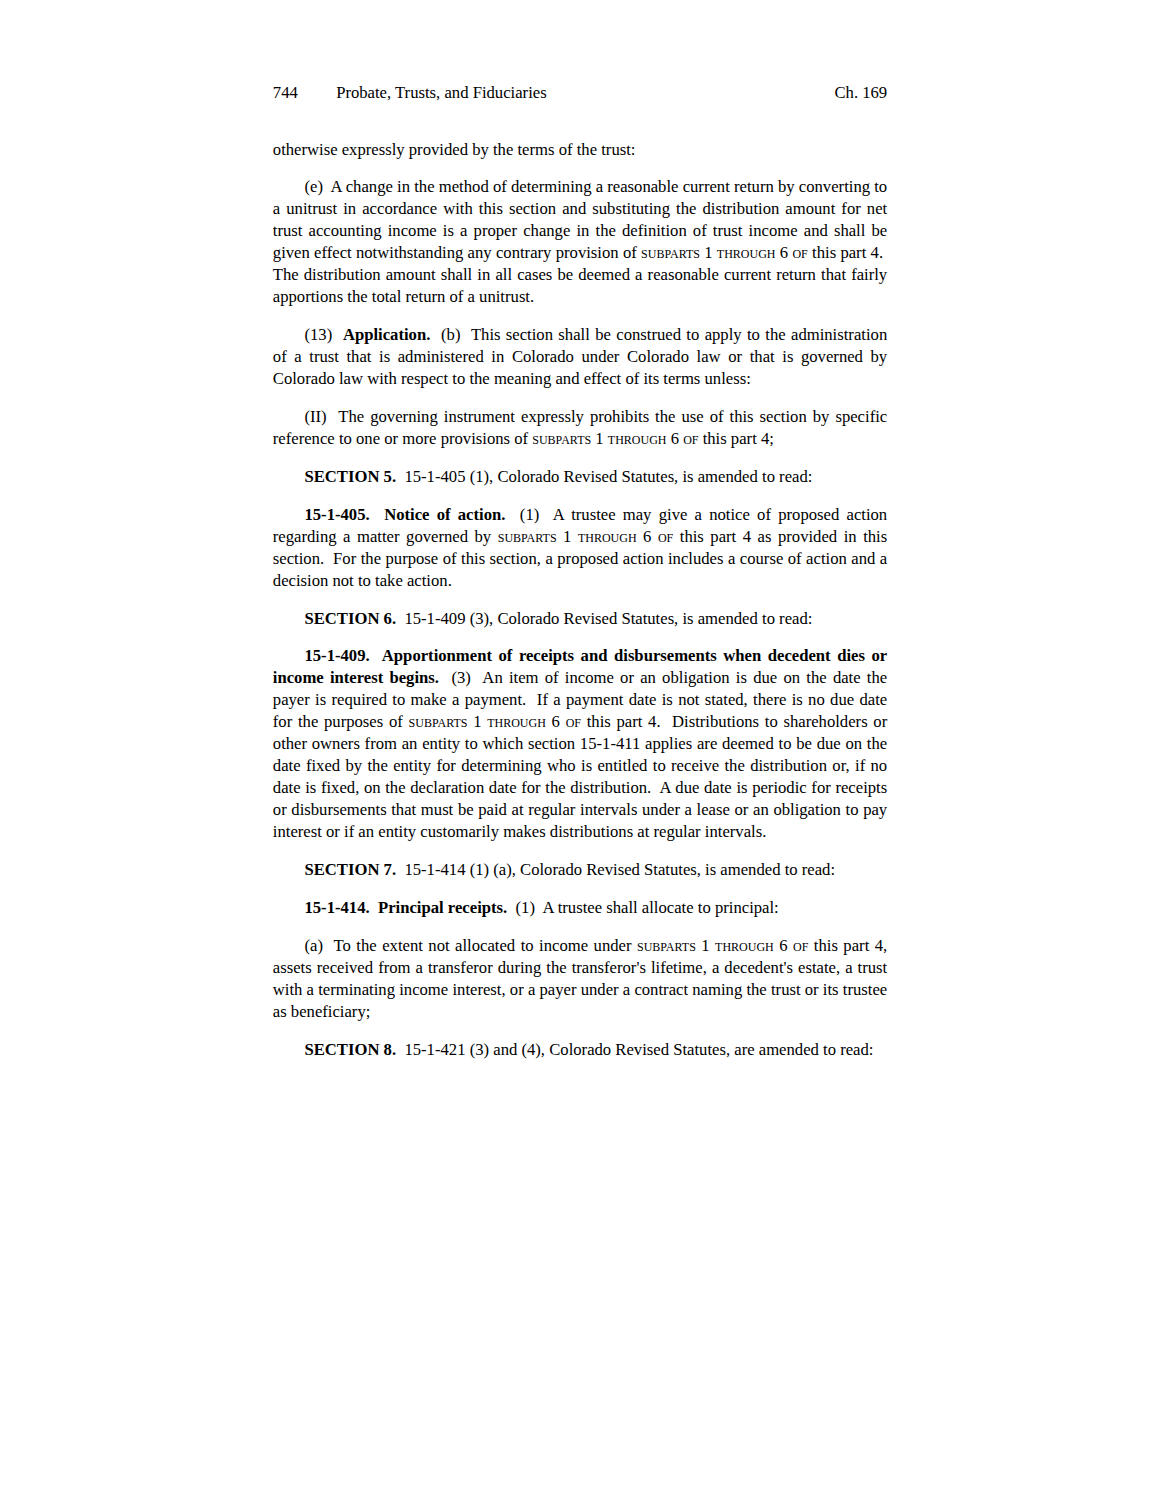744 Probate, Trusts, and Fiduciaries Ch. 169
otherwise expressly provided by the terms of the trust:
(e) A change in the method of determining a reasonable current return by converting to a unitrust in accordance with this section and substituting the distribution amount for net trust accounting income is a proper change in the definition of trust income and shall be given effect notwithstanding any contrary provision of subparts 1 through 6 of this part 4. The distribution amount shall in all cases be deemed a reasonable current return that fairly apportions the total return of a unitrust.
(13) Application. (b) This section shall be construed to apply to the administration of a trust that is administered in Colorado under Colorado law or that is governed by Colorado law with respect to the meaning and effect of its terms unless:
(II) The governing instrument expressly prohibits the use of this section by specific reference to one or more provisions of subparts 1 through 6 of this part 4;
SECTION 5. 15-1-405 (1), Colorado Revised Statutes, is amended to read:
15-1-405. Notice of action. (1) A trustee may give a notice of proposed action regarding a matter governed by subparts 1 through 6 of this part 4 as provided in this section. For the purpose of this section, a proposed action includes a course of action and a decision not to take action.
SECTION 6. 15-1-409 (3), Colorado Revised Statutes, is amended to read:
15-1-409. Apportionment of receipts and disbursements when decedent dies or income interest begins. (3) An item of income or an obligation is due on the date the payer is required to make a payment. If a payment date is not stated, there is no due date for the purposes of subparts 1 through 6 of this part 4. Distributions to shareholders or other owners from an entity to which section 15-1-411 applies are deemed to be due on the date fixed by the entity for determining who is entitled to receive the distribution or, if no date is fixed, on the declaration date for the distribution. A due date is periodic for receipts or disbursements that must be paid at regular intervals under a lease or an obligation to pay interest or if an entity customarily makes distributions at regular intervals.
SECTION 7. 15-1-414 (1) (a), Colorado Revised Statutes, is amended to read:
15-1-414. Principal receipts. (1) A trustee shall allocate to principal:
(a) To the extent not allocated to income under subparts 1 through 6 of this part 4, assets received from a transferor during the transferor's lifetime, a decedent's estate, a trust with a terminating income interest, or a payer under a contract naming the trust or its trustee as beneficiary;
SECTION 8. 15-1-421 (3) and (4), Colorado Revised Statutes, are amended to read: